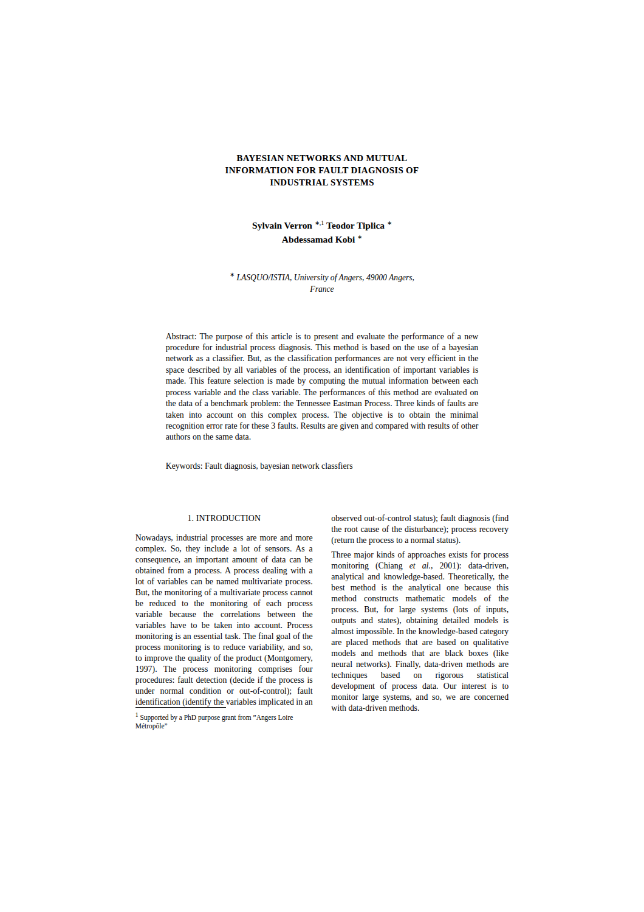Bayesian Networks and Mutual
Information for Fault Diagnosis of
Industrial Systems
Sylvain Verron ∗,1 Teodor Tiplica ∗
Abdessamad Kobi ∗
∗ LASQUO/ISTIA, University of Angers, 49000 Angers,
France
Abstract: The purpose of this article is to present and evaluate the performance of a new procedure for industrial process diagnosis. This method is based on the use of a bayesian network as a classifier. But, as the classification performances are not very efficient in the space described by all variables of the process, an identification of important variables is made. This feature selection is made by computing the mutual information between each process variable and the class variable. The performances of this method are evaluated on the data of a benchmark problem: the Tennessee Eastman Process. Three kinds of faults are taken into account on this complex process. The objective is to obtain the minimal recognition error rate for these 3 faults. Results are given and compared with results of other authors on the same data.
Keywords: Fault diagnosis, bayesian network classfiers
1. Introduction
Nowadays, industrial processes are more and more complex. So, they include a lot of sensors. As a consequence, an important amount of data can be obtained from a process. A process dealing with a lot of variables can be named multivariate process. But, the monitoring of a multivariate process cannot be reduced to the monitoring of each process variable because the correlations between the variables have to be taken into account. Process monitoring is an essential task. The final goal of the process monitoring is to reduce variability, and so, to improve the quality of the product (Montgomery, 1997). The process monitoring comprises four procedures: fault detection (decide if the process is under normal condition or out-of-control); fault identification (identify the variables implicated in an observed out-of-control status); fault diagnosis (find the root cause of the disturbance); process recovery (return the process to a normal status).
Three major kinds of approaches exists for process monitoring (Chiang et al., 2001): data-driven, analytical and knowledge-based. Theoretically, the best method is the analytical one because this method constructs mathematic models of the process. But, for large systems (lots of inputs, outputs and states), obtaining detailed models is almost impossible. In the knowledge-based category are placed methods that are based on qualitative models and methods that are black boxes (like neural networks). Finally, data-driven methods are techniques based on rigorous statistical development of process data. Our interest is to monitor large systems, and so, we are concerned with data-driven methods.
1 Supported by a PhD purpose grant from ”Angers Loire Métropôle”